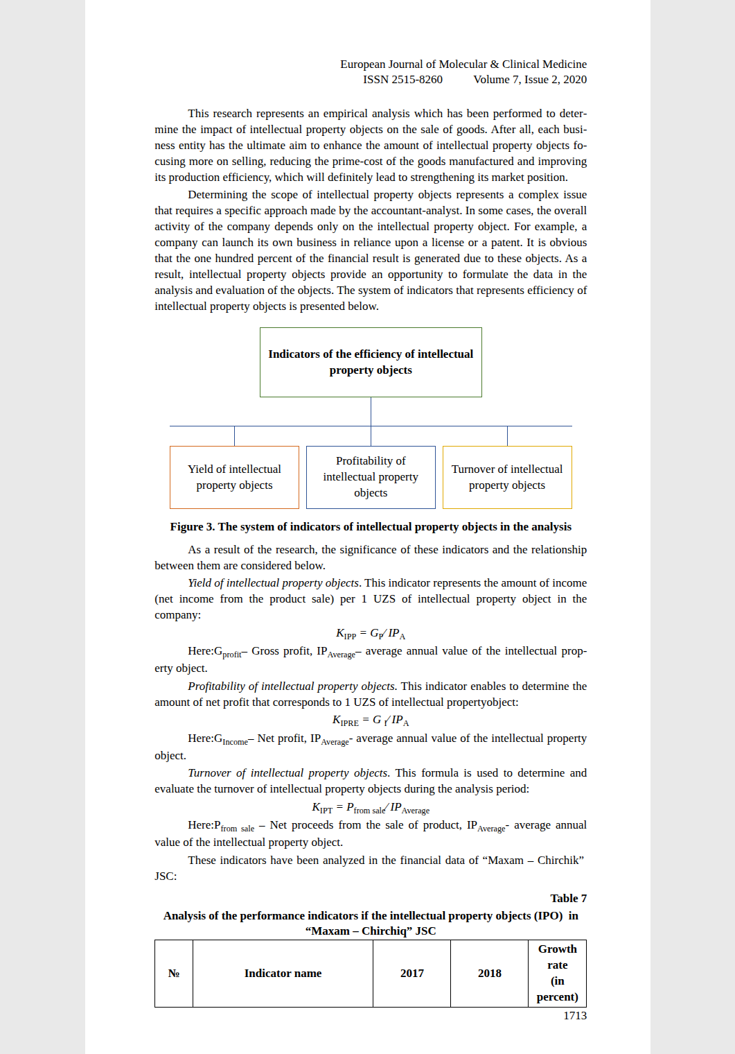European Journal of Molecular & Clinical Medicine ISSN 2515-8260 Volume 7, Issue 2, 2020
This research represents an empirical analysis which has been performed to determine the impact of intellectual property objects on the sale of goods. After all, each business entity has the ultimate aim to enhance the amount of intellectual property objects focusing more on selling, reducing the prime-cost of the goods manufactured and improving its production efficiency, which will definitely lead to strengthening its market position.
Determining the scope of intellectual property objects represents a complex issue that requires a specific approach made by the accountant-analyst. In some cases, the overall activity of the company depends only on the intellectual property object. For example, a company can launch its own business in reliance upon a license or a patent. It is obvious that the one hundred percent of the financial result is generated due to these objects. As a result, intellectual property objects provide an opportunity to formulate the data in the analysis and evaluation of the objects. The system of indicators that represents efficiency of intellectual property objects is presented below.
Indicators of the efficiency of intellectual property objects
Yield of intellectual property objects
Profitability of intellectual property objects
Turnover of intellectual property objects
Figure 3. The system of indicators of intellectual property objects in the analysis
As a result of the research, the significance of these indicators and the relationship between them are considered below.
Yield of intellectual property objects. This indicator represents the amount of income (net income from the product sale) per 1 UZS of intellectual property object in the company:
KIPP = GP∕ IPA
Here:Gprofit– Gross profit, IPAverage– average annual value of the intellectual property object.
Profitability of intellectual property objects. This indicator enables to determine the amount of net profit that corresponds to 1 UZS of intellectual propertyobject:
KIPRE = G I∕ IPA
Here:GIncome– Net profit, IPAverage- average annual value of the intellectual property object.
Turnover of intellectual property objects. This formula is used to determine and evaluate the turnover of intellectual property objects during the analysis period:
KIPT = Pfrom sale∕ IPAverage
Here:Pfrom sale – Net proceeds from the sale of product, IPAverage- average annual value of the intellectual property object.
These indicators have been analyzed in the financial data of “Maxam – Chirchik” JSC:
Table 7
Analysis of the performance indicators if the intellectual property objects (IPO) in “Maxam – Chirchiq” JSC
| № | Indicator name | 2017 | 2018 | Growth rate (in percent) |
| --- | --- | --- | --- | --- |
1713